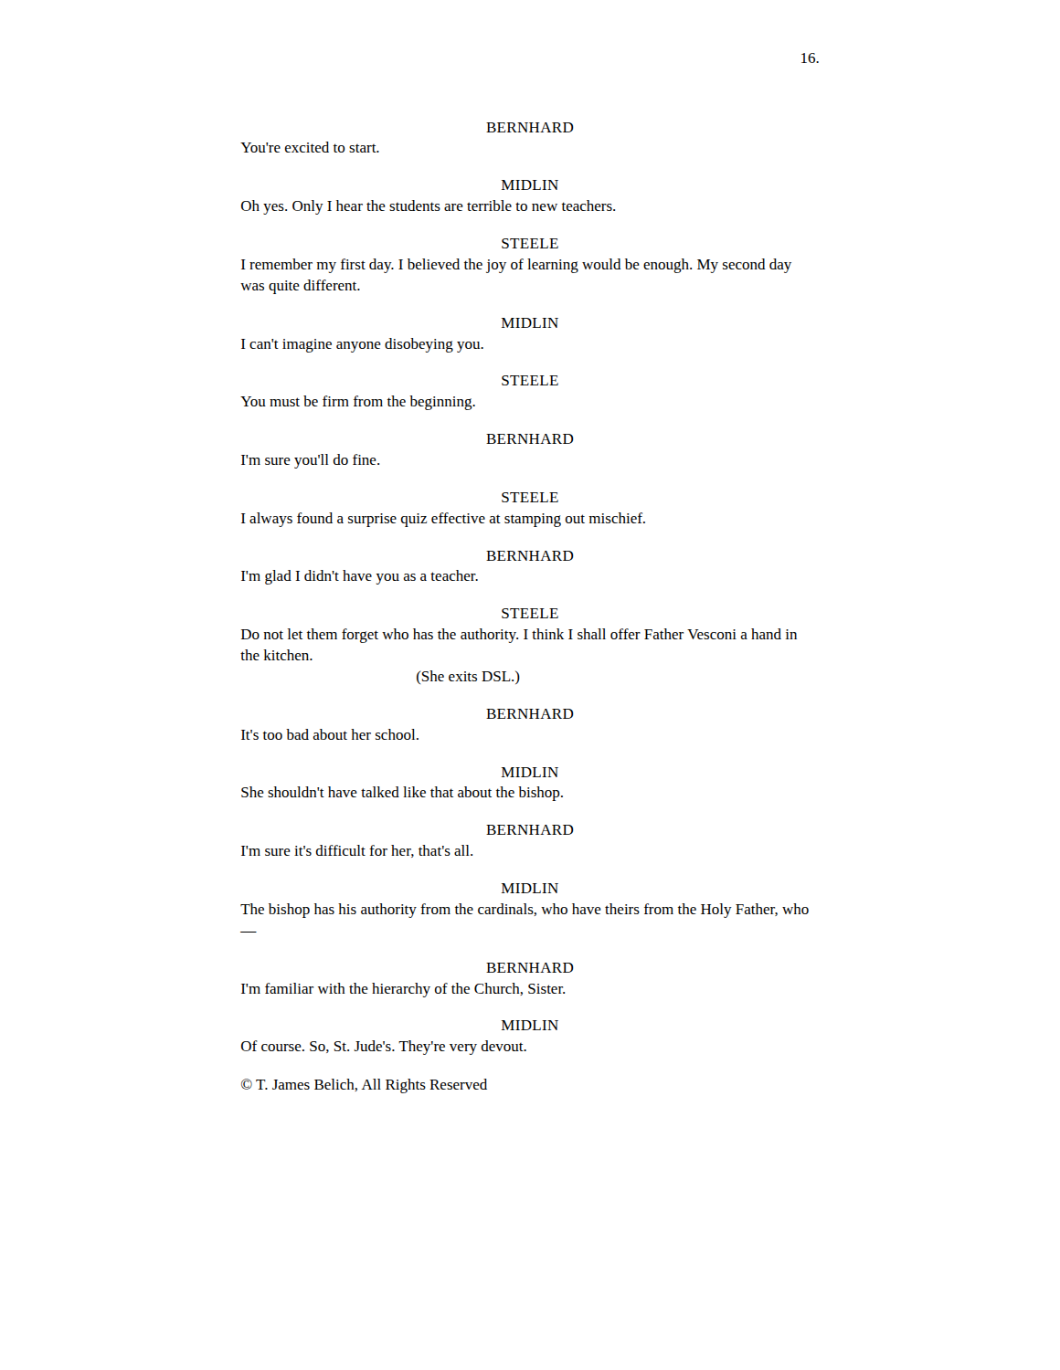16.
BERNHARD
You're excited to start.
MIDLIN
Oh yes. Only I hear the students are terrible to new teachers.
STEELE
I remember my first day. I believed the joy of learning would be enough. My second day was quite different.
MIDLIN
I can't imagine anyone disobeying you.
STEELE
You must be firm from the beginning.
BERNHARD
I'm sure you'll do fine.
STEELE
I always found a surprise quiz effective at stamping out mischief.
BERNHARD
I'm glad I didn't have you as a teacher.
STEELE
Do not let them forget who has the authority. I think I shall offer Father Vesconi a hand in the kitchen.
(She exits DSL.)
BERNHARD
It's too bad about her school.
MIDLIN
She shouldn't have talked like that about the bishop.
BERNHARD
I'm sure it's difficult for her, that's all.
MIDLIN
The bishop has his authority from the cardinals, who have theirs from the Holy Father, who—
BERNHARD
I'm familiar with the hierarchy of the Church, Sister.
MIDLIN
Of course. So, St. Jude's. They're very devout.
© T. James Belich, All Rights Reserved